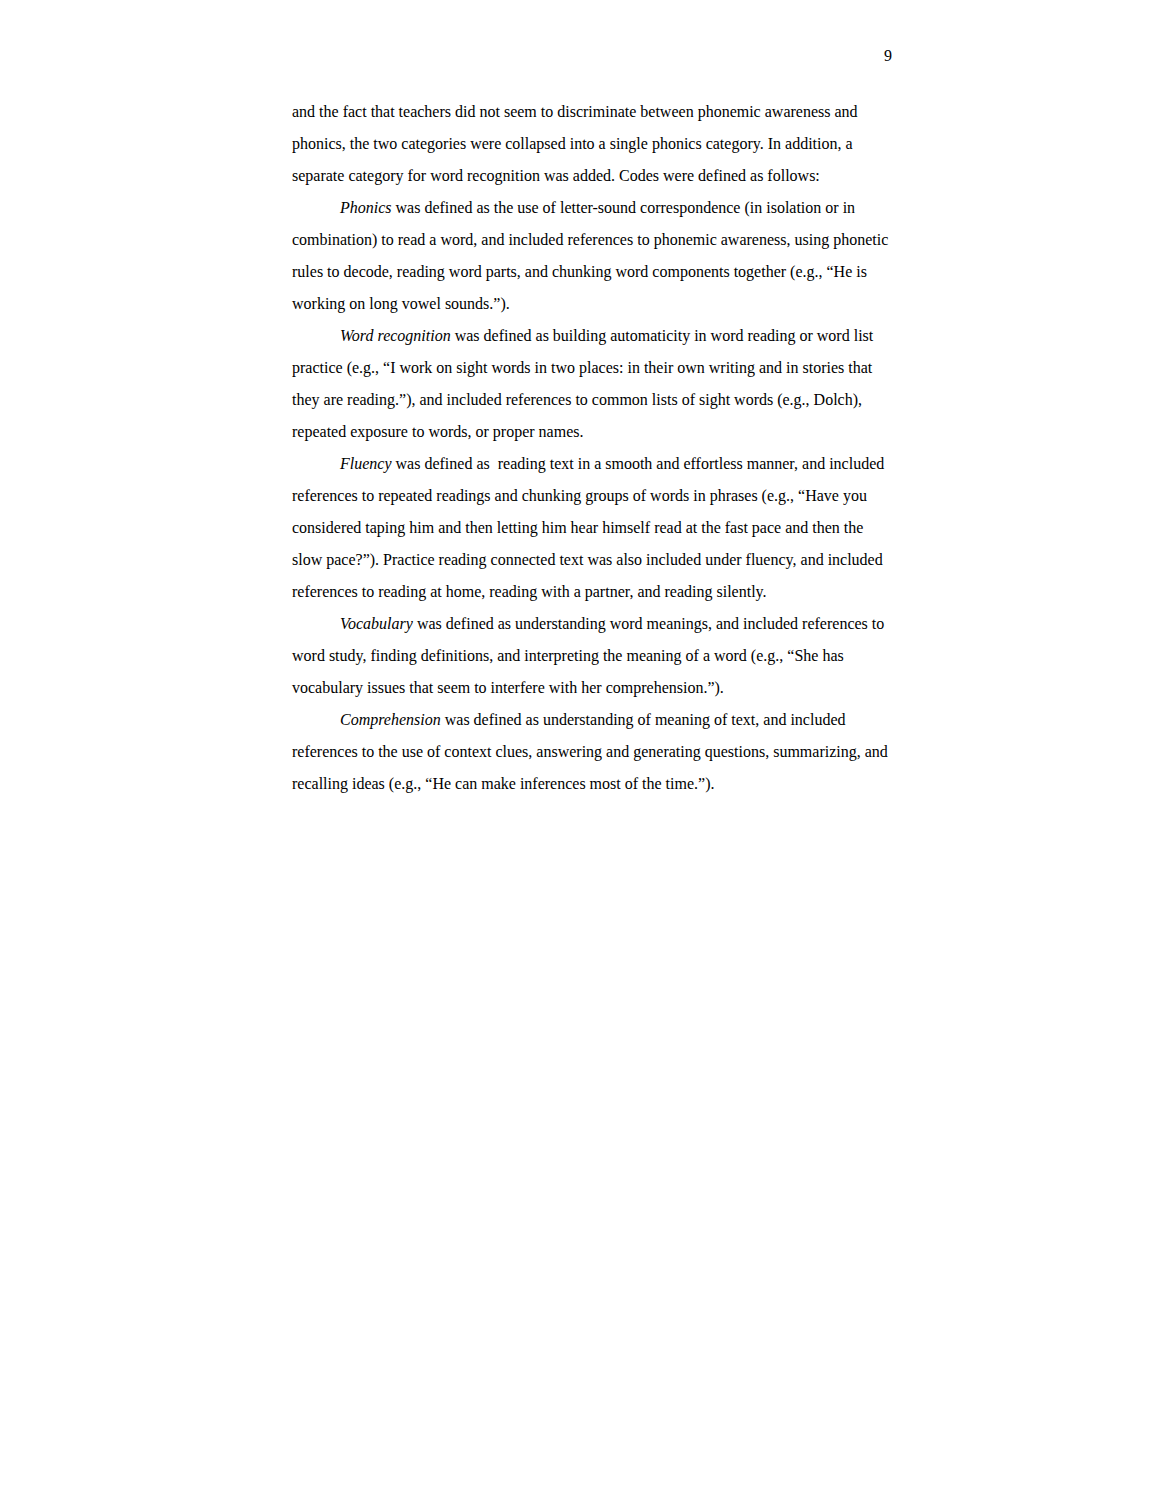9
and the fact that teachers did not seem to discriminate between phonemic awareness and phonics, the two categories were collapsed into a single phonics category. In addition, a separate category for word recognition was added. Codes were defined as follows:
Phonics was defined as the use of letter-sound correspondence (in isolation or in combination) to read a word, and included references to phonemic awareness, using phonetic rules to decode, reading word parts, and chunking word components together (e.g., “He is working on long vowel sounds.”).
Word recognition was defined as building automaticity in word reading or word list practice (e.g., “I work on sight words in two places: in their own writing and in stories that they are reading.”), and included references to common lists of sight words (e.g., Dolch), repeated exposure to words, or proper names.
Fluency was defined as reading text in a smooth and effortless manner, and included references to repeated readings and chunking groups of words in phrases (e.g., “Have you considered taping him and then letting him hear himself read at the fast pace and then the slow pace?”). Practice reading connected text was also included under fluency, and included references to reading at home, reading with a partner, and reading silently.
Vocabulary was defined as understanding word meanings, and included references to word study, finding definitions, and interpreting the meaning of a word (e.g., “She has vocabulary issues that seem to interfere with her comprehension.”).
Comprehension was defined as understanding of meaning of text, and included references to the use of context clues, answering and generating questions, summarizing, and recalling ideas (e.g., “He can make inferences most of the time.”).